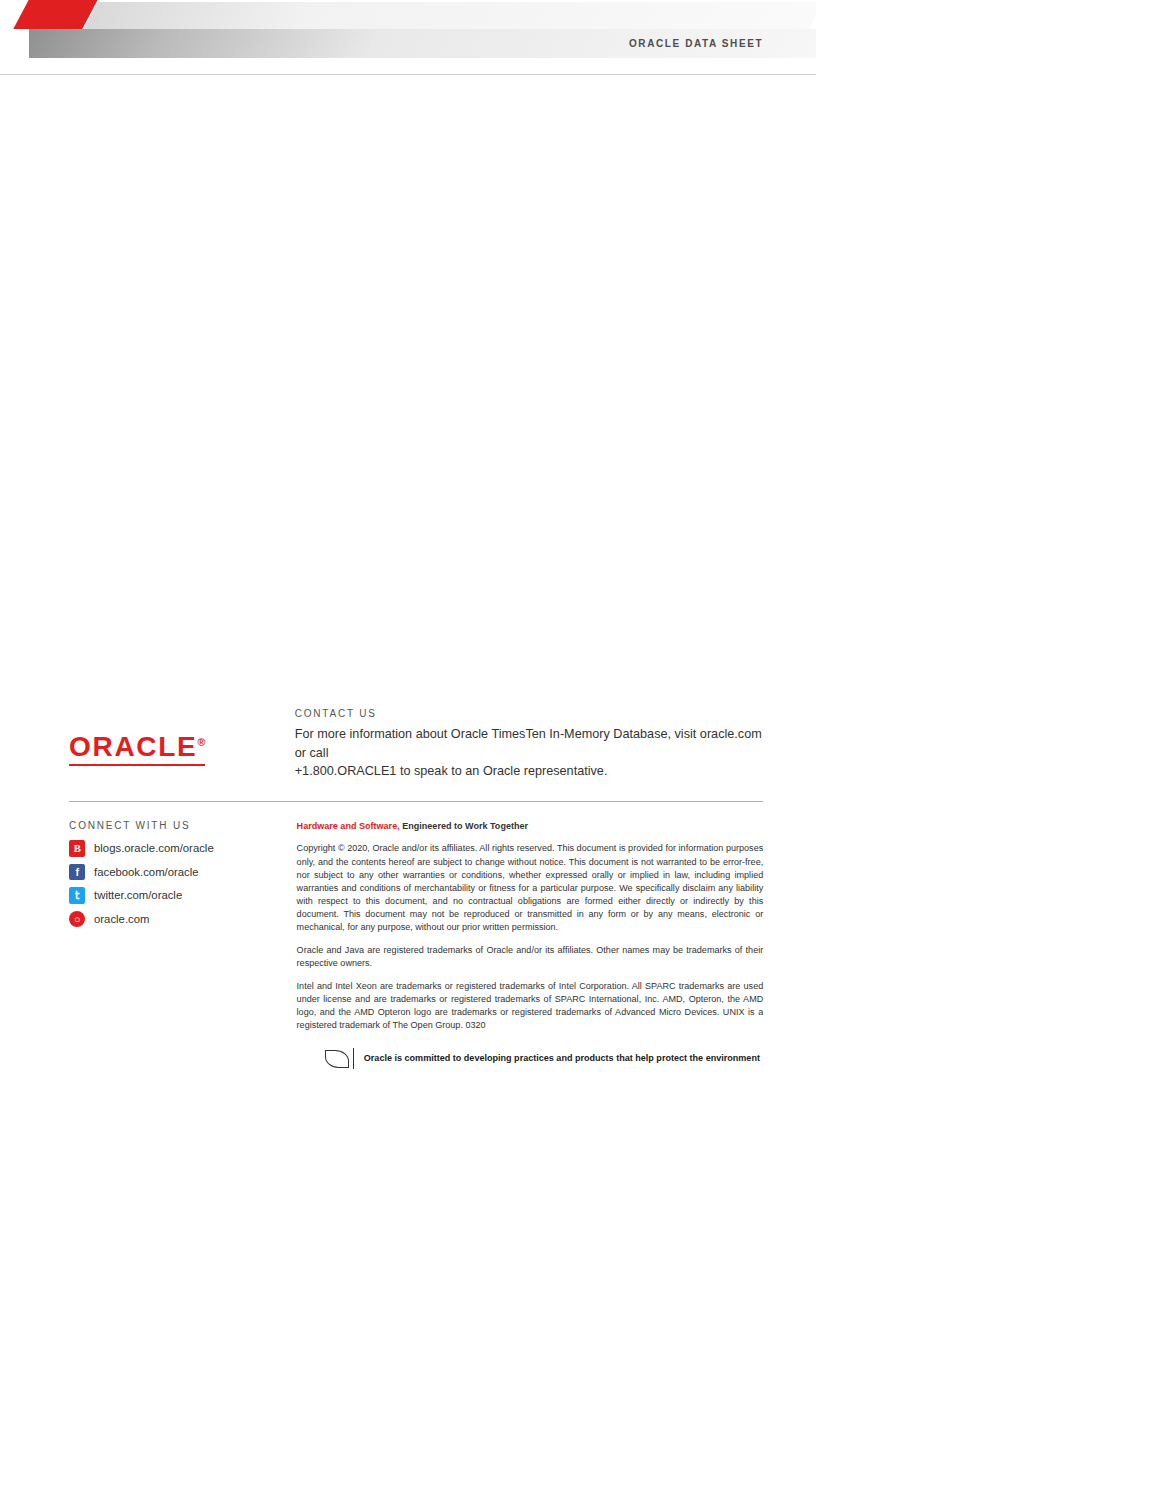ORACLE DATA SHEET
ORACLE®
CONTACT US
For more information about Oracle TimesTen In-Memory Database, visit oracle.com or call
+1.800.ORACLE1 to speak to an Oracle representative.
CONNECT WITH US
Bblogs.oracle.com/oracle
ffacebook.com/oracle
𝗍twitter.com/oracle
○oracle.com
Hardware and Software, Engineered to Work Together
Copyright © 2020, Oracle and/or its affiliates. All rights reserved. This document is provided for information purposes only, and the contents hereof are subject to change without notice. This document is not warranted to be error-free, nor subject to any other warranties or conditions, whether expressed orally or implied in law, including implied warranties and conditions of merchantability or fitness for a particular purpose. We specifically disclaim any liability with respect to this document, and no contractual obligations are formed either directly or indirectly by this document. This document may not be reproduced or transmitted in any form or by any means, electronic or mechanical, for any purpose, without our prior written permission.
Oracle and Java are registered trademarks of Oracle and/or its affiliates. Other names may be trademarks of their respective owners.
Intel and Intel Xeon are trademarks or registered trademarks of Intel Corporation. All SPARC trademarks are used under license and are trademarks or registered trademarks of SPARC International, Inc. AMD, Opteron, the AMD logo, and the AMD Opteron logo are trademarks or registered trademarks of Advanced Micro Devices. UNIX is a registered trademark of The Open Group. 0320
Oracle is committed to developing practices and products that help protect the environment